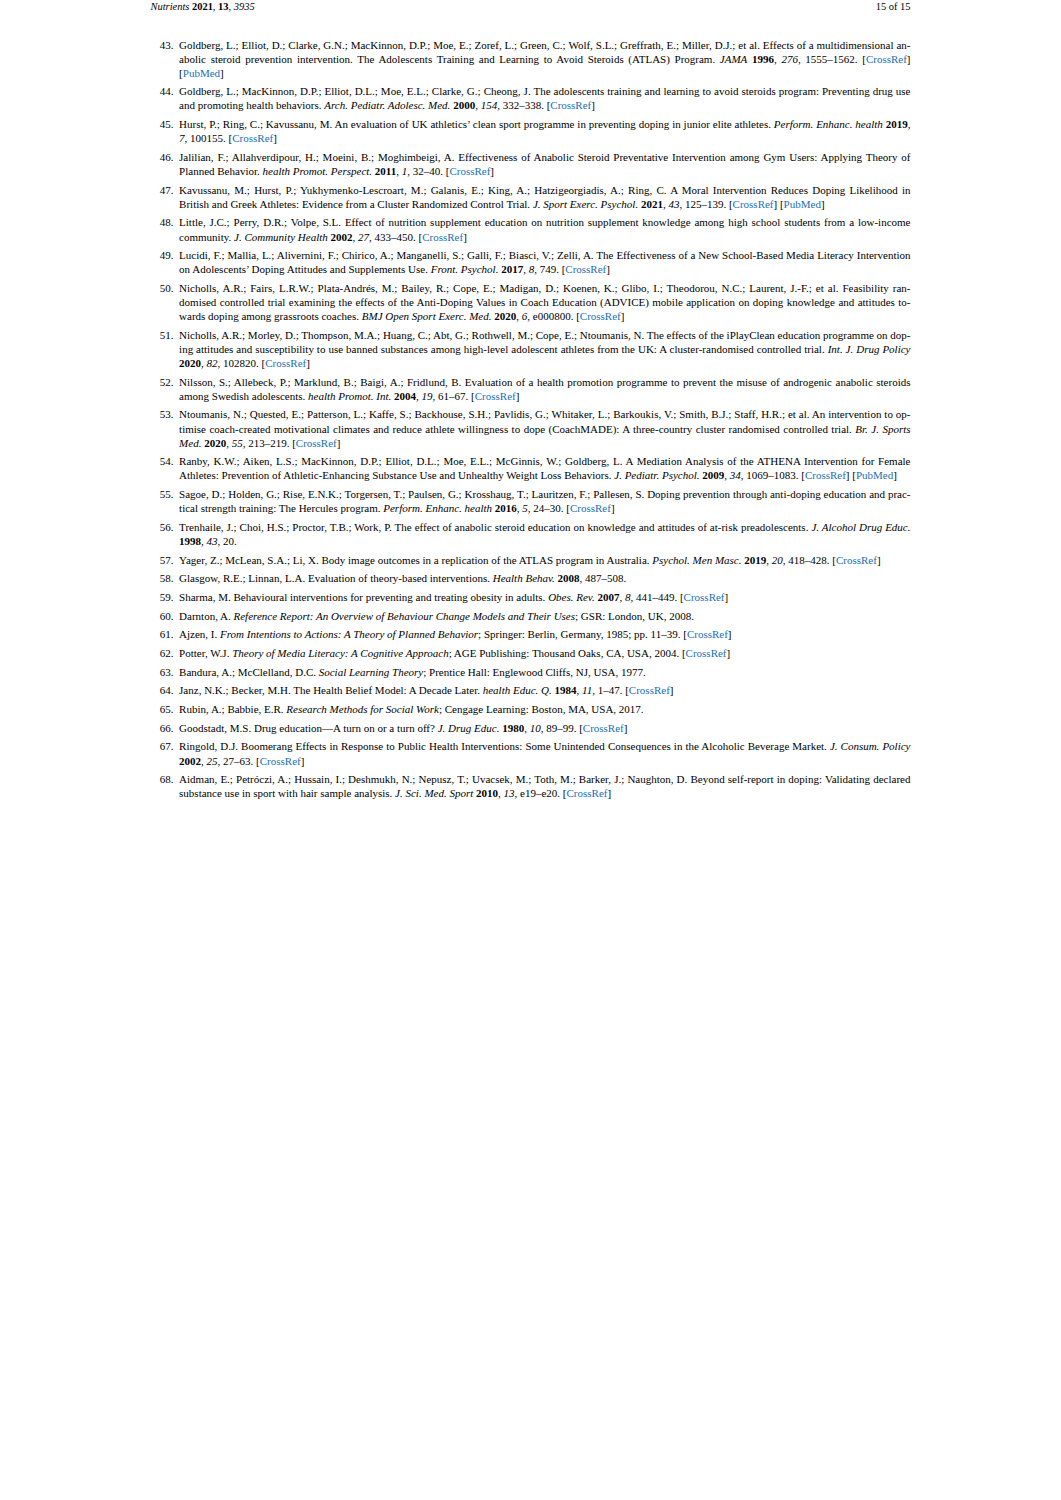Nutrients 2021, 13, 3935
15 of 15
43. Goldberg, L.; Elliot, D.; Clarke, G.N.; MacKinnon, D.P.; Moe, E.; Zoref, L.; Green, C.; Wolf, S.L.; Greffrath, E.; Miller, D.J.; et al. Effects of a multidimensional anabolic steroid prevention intervention. The Adolescents Training and Learning to Avoid Steroids (ATLAS) Program. JAMA 1996, 276, 1555–1562. [CrossRef] [PubMed]
44. Goldberg, L.; MacKinnon, D.P.; Elliot, D.L.; Moe, E.L.; Clarke, G.; Cheong, J. The adolescents training and learning to avoid steroids program: Preventing drug use and promoting health behaviors. Arch. Pediatr. Adolesc. Med. 2000, 154, 332–338. [CrossRef]
45. Hurst, P.; Ring, C.; Kavussanu, M. An evaluation of UK athletics’ clean sport programme in preventing doping in junior elite athletes. Perform. Enhanc. health 2019, 7, 100155. [CrossRef]
46. Jalilian, F.; Allahverdipour, H.; Moeini, B.; Moghimbeigi, A. Effectiveness of Anabolic Steroid Preventative Intervention among Gym Users: Applying Theory of Planned Behavior. health Promot. Perspect. 2011, 1, 32–40. [CrossRef]
47. Kavussanu, M.; Hurst, P.; Yukhymenko-Lescroart, M.; Galanis, E.; King, A.; Hatzigeorgiadis, A.; Ring, C. A Moral Intervention Reduces Doping Likelihood in British and Greek Athletes: Evidence from a Cluster Randomized Control Trial. J. Sport Exerc. Psychol. 2021, 43, 125–139. [CrossRef] [PubMed]
48. Little, J.C.; Perry, D.R.; Volpe, S.L. Effect of nutrition supplement education on nutrition supplement knowledge among high school students from a low-income community. J. Community Health 2002, 27, 433–450. [CrossRef]
49. Lucidi, F.; Mallia, L.; Alivernini, F.; Chirico, A.; Manganelli, S.; Galli, F.; Biasci, V.; Zelli, A. The Effectiveness of a New School-Based Media Literacy Intervention on Adolescents’ Doping Attitudes and Supplements Use. Front. Psychol. 2017, 8, 749. [CrossRef]
50. Nicholls, A.R.; Fairs, L.R.W.; Plata-Andrés, M.; Bailey, R.; Cope, E.; Madigan, D.; Koenen, K.; Glibo, I.; Theodorou, N.C.; Laurent, J.-F.; et al. Feasibility randomised controlled trial examining the effects of the Anti-Doping Values in Coach Education (ADVICE) mobile application on doping knowledge and attitudes towards doping among grassroots coaches. BMJ Open Sport Exerc. Med. 2020, 6, e000800. [CrossRef]
51. Nicholls, A.R.; Morley, D.; Thompson, M.A.; Huang, C.; Abt, G.; Rothwell, M.; Cope, E.; Ntoumanis, N. The effects of the iPlayClean education programme on doping attitudes and susceptibility to use banned substances among high-level adolescent athletes from the UK: A cluster-randomised controlled trial. Int. J. Drug Policy 2020, 82, 102820. [CrossRef]
52. Nilsson, S.; Allebeck, P.; Marklund, B.; Baigi, A.; Fridlund, B. Evaluation of a health promotion programme to prevent the misuse of androgenic anabolic steroids among Swedish adolescents. health Promot. Int. 2004, 19, 61–67. [CrossRef]
53. Ntoumanis, N.; Quested, E.; Patterson, L.; Kaffe, S.; Backhouse, S.H.; Pavlidis, G.; Whitaker, L.; Barkoukis, V.; Smith, B.J.; Staff, H.R.; et al. An intervention to optimise coach-created motivational climates and reduce athlete willingness to dope (CoachMADE): A three-country cluster randomised controlled trial. Br. J. Sports Med. 2020, 55, 213–219. [CrossRef]
54. Ranby, K.W.; Aiken, L.S.; MacKinnon, D.P.; Elliot, D.L.; Moe, E.L.; McGinnis, W.; Goldberg, L. A Mediation Analysis of the ATHENA Intervention for Female Athletes: Prevention of Athletic-Enhancing Substance Use and Unhealthy Weight Loss Behaviors. J. Pediatr. Psychol. 2009, 34, 1069–1083. [CrossRef] [PubMed]
55. Sagoe, D.; Holden, G.; Rise, E.N.K.; Torgersen, T.; Paulsen, G.; Krosshaug, T.; Lauritzen, F.; Pallesen, S. Doping prevention through anti-doping education and practical strength training: The Hercules program. Perform. Enhanc. health 2016, 5, 24–30. [CrossRef]
56. Trenhaile, J.; Choi, H.S.; Proctor, T.B.; Work, P. The effect of anabolic steroid education on knowledge and attitudes of at-risk preadolescents. J. Alcohol Drug Educ. 1998, 43, 20.
57. Yager, Z.; McLean, S.A.; Li, X. Body image outcomes in a replication of the ATLAS program in Australia. Psychol. Men Masc. 2019, 20, 418–428. [CrossRef]
58. Glasgow, R.E.; Linnan, L.A. Evaluation of theory-based interventions. Health Behav. 2008, 487–508.
59. Sharma, M. Behavioural interventions for preventing and treating obesity in adults. Obes. Rev. 2007, 8, 441–449. [CrossRef]
60. Darnton, A. Reference Report: An Overview of Behaviour Change Models and Their Uses; GSR: London, UK, 2008.
61. Ajzen, I. From Intentions to Actions: A Theory of Planned Behavior; Springer: Berlin, Germany, 1985; pp. 11–39. [CrossRef]
62. Potter, W.J. Theory of Media Literacy: A Cognitive Approach; AGE Publishing: Thousand Oaks, CA, USA, 2004. [CrossRef]
63. Bandura, A.; McClelland, D.C. Social Learning Theory; Prentice Hall: Englewood Cliffs, NJ, USA, 1977.
64. Janz, N.K.; Becker, M.H. The Health Belief Model: A Decade Later. health Educ. Q. 1984, 11, 1–47. [CrossRef]
65. Rubin, A.; Babbie, E.R. Research Methods for Social Work; Cengage Learning: Boston, MA, USA, 2017.
66. Goodstadt, M.S. Drug education—A turn on or a turn off? J. Drug Educ. 1980, 10, 89–99. [CrossRef]
67. Ringold, D.J. Boomerang Effects in Response to Public Health Interventions: Some Unintended Consequences in the Alcoholic Beverage Market. J. Consum. Policy 2002, 25, 27–63. [CrossRef]
68. Aidman, E.; Petróczi, A.; Hussain, I.; Deshmukh, N.; Nepusz, T.; Uvacsek, M.; Toth, M.; Barker, J.; Naughton, D. Beyond self-report in doping: Validating declared substance use in sport with hair sample analysis. J. Sci. Med. Sport 2010, 13, e19–e20. [CrossRef]